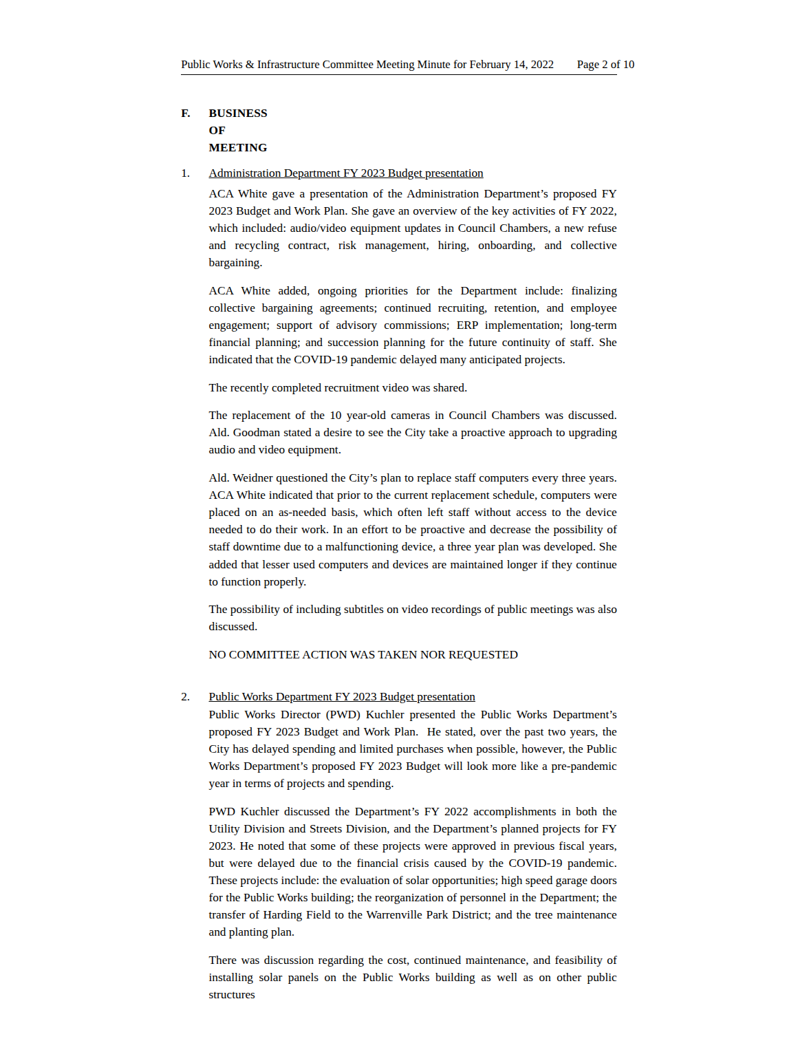Public Works & Infrastructure Committee Meeting Minute for February 14, 2022 Page 2 of 10
F.
BUSINESS OF MEETING
1.
Administration Department FY 2023 Budget presentation
ACA White gave a presentation of the Administration Department’s proposed FY 2023 Budget and Work Plan. She gave an overview of the key activities of FY 2022, which included: audio/video equipment updates in Council Chambers, a new refuse and recycling contract, risk management, hiring, onboarding, and collective bargaining.
ACA White added, ongoing priorities for the Department include: finalizing collective bargaining agreements; continued recruiting, retention, and employee engagement; support of advisory commissions; ERP implementation; long-term financial planning; and succession planning for the future continuity of staff. She indicated that the COVID-19 pandemic delayed many anticipated projects.
The recently completed recruitment video was shared.
The replacement of the 10 year-old cameras in Council Chambers was discussed. Ald. Goodman stated a desire to see the City take a proactive approach to upgrading audio and video equipment.
Ald. Weidner questioned the City’s plan to replace staff computers every three years. ACA White indicated that prior to the current replacement schedule, computers were placed on an as-needed basis, which often left staff without access to the device needed to do their work. In an effort to be proactive and decrease the possibility of staff downtime due to a malfunctioning device, a three year plan was developed. She added that lesser used computers and devices are maintained longer if they continue to function properly.
The possibility of including subtitles on video recordings of public meetings was also discussed.
NO COMMITTEE ACTION WAS TAKEN NOR REQUESTED
2.
Public Works Department FY 2023 Budget presentation
Public Works Director (PWD) Kuchler presented the Public Works Department’s proposed FY 2023 Budget and Work Plan. He stated, over the past two years, the City has delayed spending and limited purchases when possible, however, the Public Works Department’s proposed FY 2023 Budget will look more like a pre-pandemic year in terms of projects and spending.
PWD Kuchler discussed the Department’s FY 2022 accomplishments in both the Utility Division and Streets Division, and the Department’s planned projects for FY 2023. He noted that some of these projects were approved in previous fiscal years, but were delayed due to the financial crisis caused by the COVID-19 pandemic. These projects include: the evaluation of solar opportunities; high speed garage doors for the Public Works building; the reorganization of personnel in the Department; the transfer of Harding Field to the Warrenville Park District; and the tree maintenance and planting plan.
There was discussion regarding the cost, continued maintenance, and feasibility of installing solar panels on the Public Works building as well as on other public structures